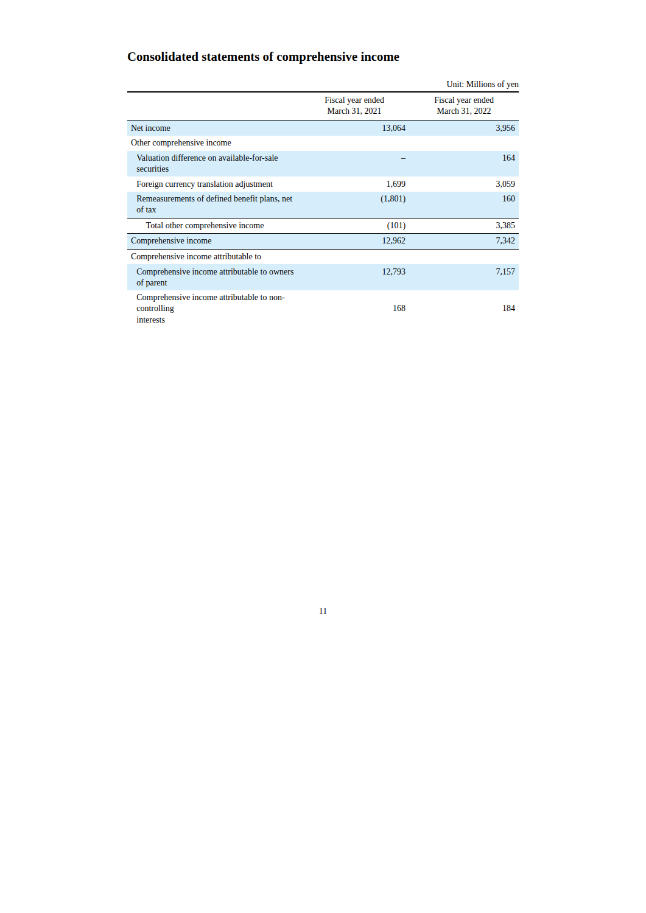Consolidated statements of comprehensive income
Unit: Millions of yen
| | Fiscal year ended March 31, 2021 | Fiscal year ended March 31, 2022 |
| --- | --- | --- |
| Net income | 13,064 | 3,956 |
| Other comprehensive income | | |
| Valuation difference on available-for-sale securities | – | 164 |
| Foreign currency translation adjustment | 1,699 | 3,059 |
| Remeasurements of defined benefit plans, net of tax | (1,801) | 160 |
| Total other comprehensive income | (101) | 3,385 |
| Comprehensive income | 12,962 | 7,342 |
| Comprehensive income attributable to | | |
| Comprehensive income attributable to owners of parent | 12,793 | 7,157 |
| Comprehensive income attributable to non-controlling interests | 168 | 184 |
11